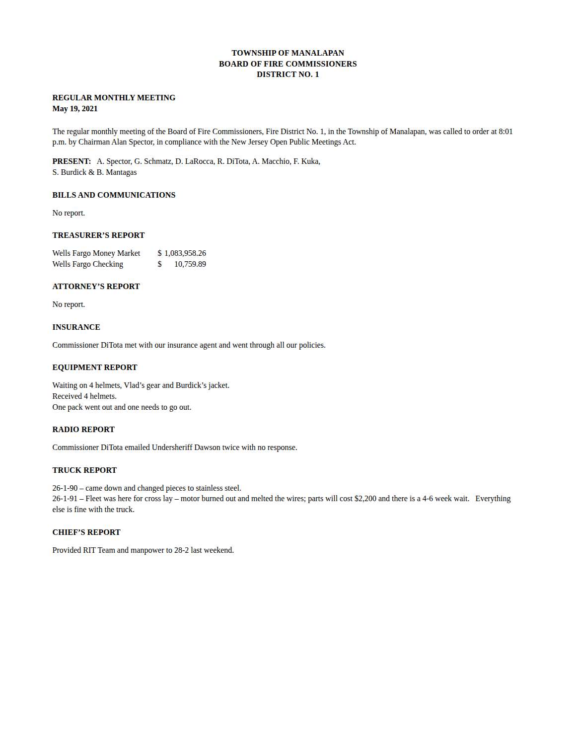TOWNSHIP OF MANALAPAN
BOARD OF FIRE COMMISSIONERS
DISTRICT NO. 1
REGULAR MONTHLY MEETING
May 19, 2021
The regular monthly meeting of the Board of Fire Commissioners, Fire District No. 1, in the Township of Manalapan, was called to order at 8:01 p.m. by Chairman Alan Spector, in compliance with the New Jersey Open Public Meetings Act.
PRESENT: A. Spector, G. Schmatz, D. LaRocca, R. DiTota, A. Macchio, F. Kuka,
S. Burdick & B. Mantagas
BILLS AND COMMUNICATIONS
No report.
TREASURER’S REPORT
| Wells Fargo Money Market | $ | 1,083,958.26 |
| Wells Fargo Checking | $ | 10,759.89 |
ATTORNEY’S REPORT
No report.
INSURANCE
Commissioner DiTota met with our insurance agent and went through all our policies.
EQUIPMENT REPORT
Waiting on 4 helmets, Vlad’s gear and Burdick’s jacket.
Received 4 helmets.
One pack went out and one needs to go out.
RADIO REPORT
Commissioner DiTota emailed Undersheriff Dawson twice with no response.
TRUCK REPORT
26-1-90 – came down and changed pieces to stainless steel.
26-1-91 – Fleet was here for cross lay – motor burned out and melted the wires; parts will cost $2,200 and there is a 4-6 week wait. Everything else is fine with the truck.
CHIEF’S REPORT
Provided RIT Team and manpower to 28-2 last weekend.